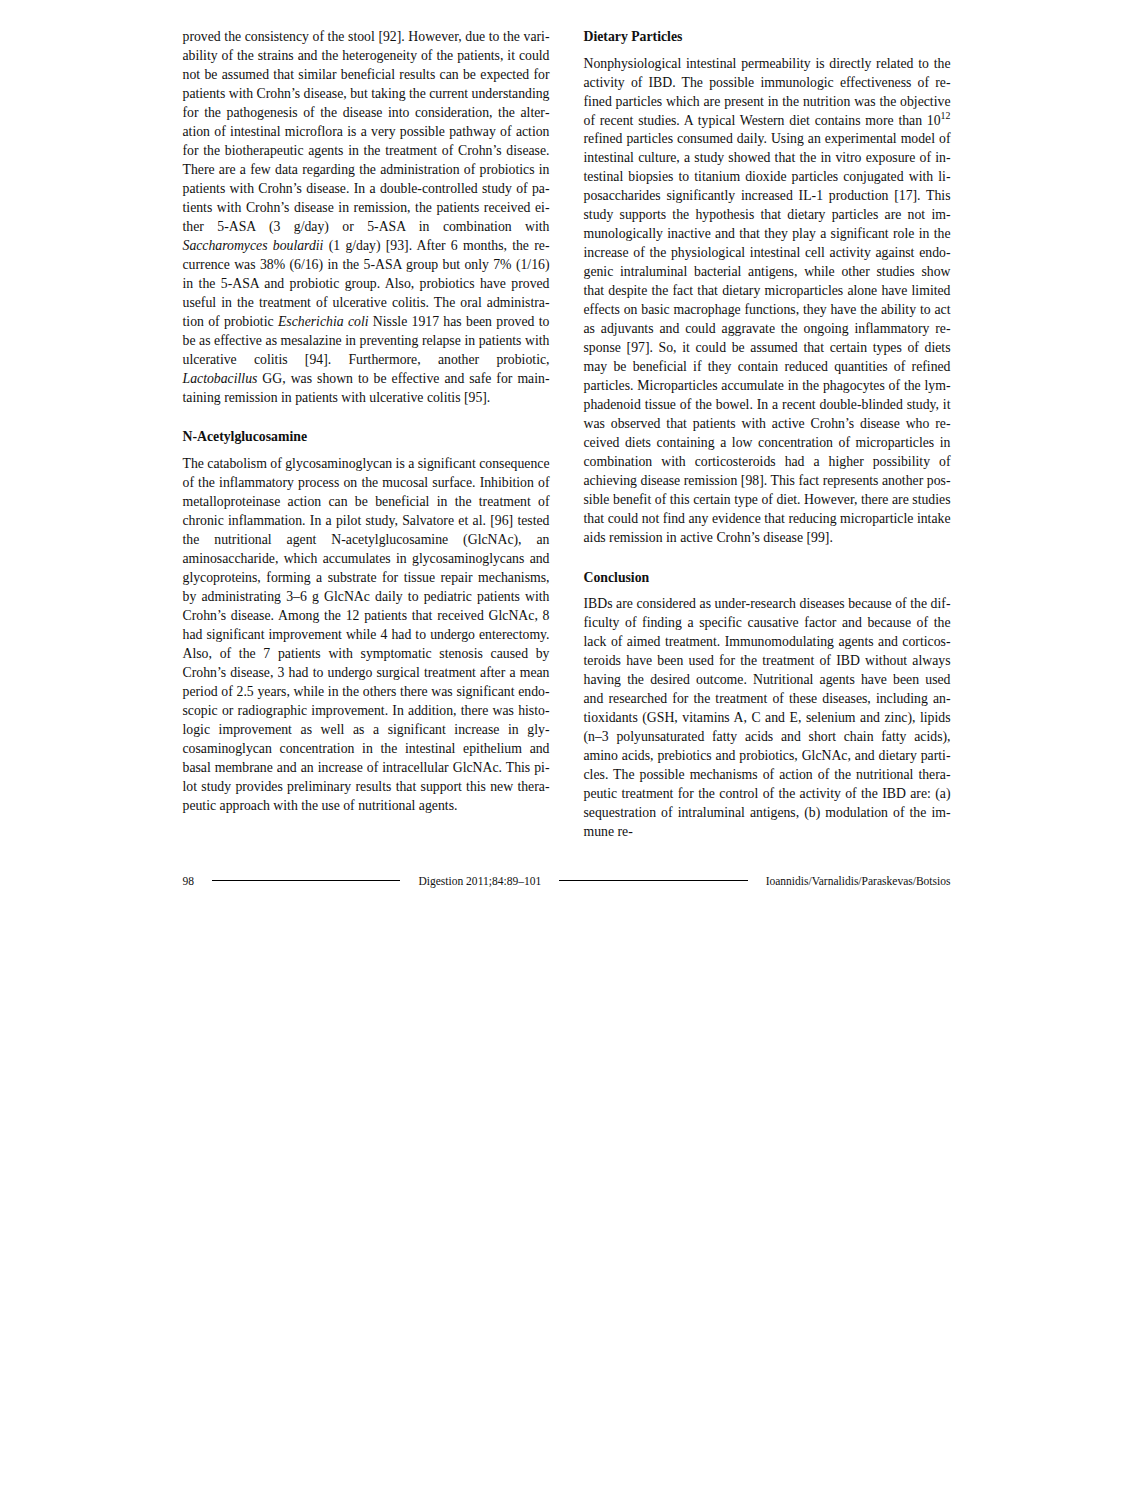proved the consistency of the stool [92]. However, due to the variability of the strains and the heterogeneity of the patients, it could not be assumed that similar beneficial results can be expected for patients with Crohn’s disease, but taking the current understanding for the pathogenesis of the disease into consideration, the alteration of intestinal microflora is a very possible pathway of action for the biotherapeutic agents in the treatment of Crohn’s disease. There are a few data regarding the administration of probiotics in patients with Crohn’s disease. In a double-controlled study of patients with Crohn’s disease in remission, the patients received either 5-ASA (3 g/day) or 5-ASA in combination with Saccharomyces boulardii (1 g/day) [93]. After 6 months, the recurrence was 38% (6/16) in the 5-ASA group but only 7% (1/16) in the 5-ASA and probiotic group. Also, probiotics have proved useful in the treatment of ulcerative colitis. The oral administration of probiotic Escherichia coli Nissle 1917 has been proved to be as effective as mesalazine in preventing relapse in patients with ulcerative colitis [94]. Furthermore, another probiotic, Lactobacillus GG, was shown to be effective and safe for maintaining remission in patients with ulcerative colitis [95].
N-Acetylglucosamine
The catabolism of glycosaminoglycan is a significant consequence of the inflammatory process on the mucosal surface. Inhibition of metalloproteinase action can be beneficial in the treatment of chronic inflammation. In a pilot study, Salvatore et al. [96] tested the nutritional agent N-acetylglucosamine (GlcNAc), an aminosaccharide, which accumulates in glycosaminoglycans and glycoproteins, forming a substrate for tissue repair mechanisms, by administrating 3–6 g GlcNAc daily to pediatric patients with Crohn’s disease. Among the 12 patients that received GlcNAc, 8 had significant improvement while 4 had to undergo enterectomy. Also, of the 7 patients with symptomatic stenosis caused by Crohn’s disease, 3 had to undergo surgical treatment after a mean period of 2.5 years, while in the others there was significant endoscopic or radiographic improvement. In addition, there was histologic improvement as well as a significant increase in glycosaminoglycan concentration in the intestinal epithelium and basal membrane and an increase of intracellular GlcNAc. This pilot study provides preliminary results that support this new therapeutic approach with the use of nutritional agents.
Dietary Particles
Nonphysiological intestinal permeability is directly related to the activity of IBD. The possible immunologic effectiveness of refined particles which are present in the nutrition was the objective of recent studies. A typical Western diet contains more than 1012 refined particles consumed daily. Using an experimental model of intestinal culture, a study showed that the in vitro exposure of intestinal biopsies to titanium dioxide particles conjugated with liposaccharides significantly increased IL-1 production [17]. This study supports the hypothesis that dietary particles are not immunologically inactive and that they play a significant role in the increase of the physiological intestinal cell activity against endogenic intraluminal bacterial antigens, while other studies show that despite the fact that dietary microparticles alone have limited effects on basic macrophage functions, they have the ability to act as adjuvants and could aggravate the ongoing inflammatory response [97]. So, it could be assumed that certain types of diets may be beneficial if they contain reduced quantities of refined particles. Microparticles accumulate in the phagocytes of the lymphadenoid tissue of the bowel. In a recent double-blinded study, it was observed that patients with active Crohn’s disease who received diets containing a low concentration of microparticles in combination with corticosteroids had a higher possibility of achieving disease remission [98]. This fact represents another possible benefit of this certain type of diet. However, there are studies that could not find any evidence that reducing microparticle intake aids remission in active Crohn’s disease [99].
Conclusion
IBDs are considered as under-research diseases because of the difficulty of finding a specific causative factor and because of the lack of aimed treatment. Immunomodulating agents and corticosteroids have been used for the treatment of IBD without always having the desired outcome. Nutritional agents have been used and researched for the treatment of these diseases, including antioxidants (GSH, vitamins A, C and E, selenium and zinc), lipids (n–3 polyunsaturated fatty acids and short chain fatty acids), amino acids, prebiotics and probiotics, GlcNAc, and dietary particles. The possible mechanisms of action of the nutritional therapeutic treatment for the control of the activity of the IBD are: (a) sequestration of intraluminal antigens, (b) modulation of the immune re-
98 Digestion 2011;84:89–101 Ioannidis/Varnalidis/Paraskevas/Botsios